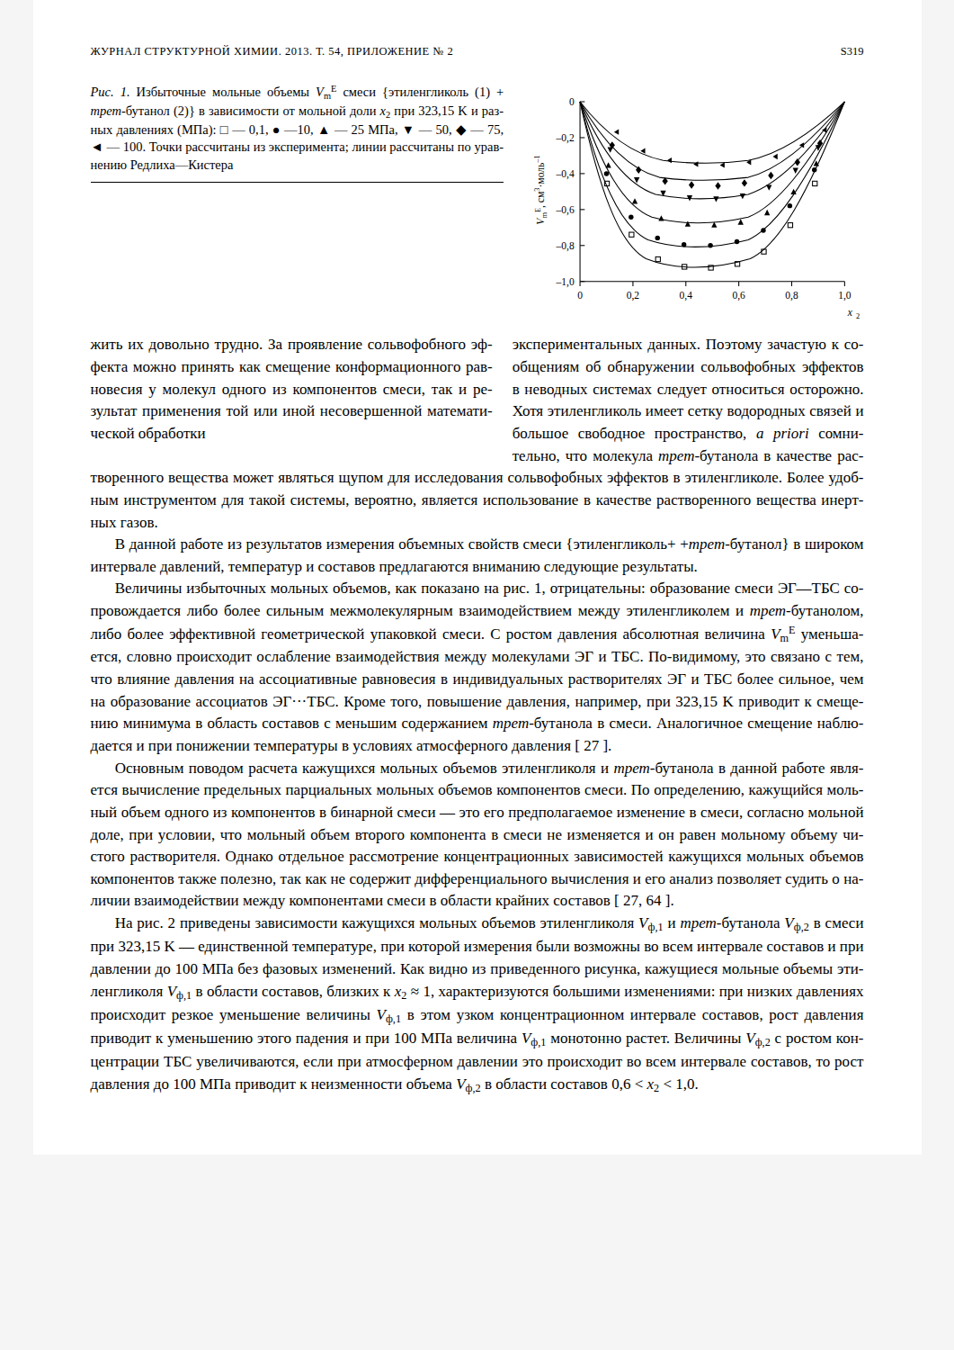Журнал структурной химии. 2013. Т. 54, Приложение № 2 S319
Рис. 1. Избыточные мольные объемы VmE смеси {этиленгликоль (1) + трет-бутанол (2)} в зависимости от мольной доли x2 при 323,15 K и разных давлениях (МПа): □ — 0,1, ● —10, ▲ — 25 МПа, ▼ — 50, ◆ — 75, ◄ — 100. Точки рассчитаны из эксперимента; линии рассчитаны по уравнению Редлиха—Кистера
0 –0,2 –0,4 –0,6 –0,8 –1,0 0 0,2 0,4 0,6 0,8 1,0 x 2 VmE, см3·моль–1
жить их довольно трудно. За проявление сольвофобного эффекта можно принять как смещение конформационного равновесия у молекул одного из компонентов смеси, так и результат применения той или иной несовершенной математической обработки
экспериментальных данных. Поэтому зачастую к сообщениям об обнаружении сольвофобных эффектов в неводных системах следует относиться осторожно. Хотя этиленгликоль имеет сетку водородных связей и большое свободное пространство, a priori сомнительно, что молекула трет-бутанола в качестве растворенного вещества может являться щупом для исследования сольвофобных эффектов в этиленгликоле. Более удобным инструментом для такой системы, вероятно, является использование в качестве растворенного вещества инертных газов.
В данной работе из результатов измерения объемных свойств смеси {этиленгликоль+ +трет-бутанол} в широком интервале давлений, температур и составов предлагаются вниманию следующие результаты.
Величины избыточных мольных объемов, как показано на рис. 1, отрицательны: образование смеси ЭГ—ТБС сопровождается либо более сильным межмолекулярным взаимодействием между этиленгликолем и трет-бутанолом, либо более эффективной геометрической упаковкой смеси. С ростом давления абсолютная величина VmE уменьшается, словно происходит ослабление взаимодействия между молекулами ЭГ и ТБС. По-видимому, это связано с тем, что влияние давления на ассоциативные равновесия в индивидуальных растворителях ЭГ и ТБС более сильное, чем на образование ассоциатов ЭГ···ТБС. Кроме того, повышение давления, например, при 323,15 K приводит к смещению минимума в область составов с меньшим содержанием трет-бутанола в смеси. Аналогичное смещение наблюдается и при понижении температуры в условиях атмосферного давления [ 27 ].
Основным поводом расчета кажущихся мольных объемов этиленгликоля и трет-бутанола в данной работе является вычисление предельных парциальных мольных объемов компонентов смеси. По определению, кажущийся мольный объем одного из компонентов в бинарной смеси — это его предполагаемое изменение в смеси, согласно мольной доле, при условии, что мольный объем второго компонента в смеси не изменяется и он равен мольному объему чистого растворителя. Однако отдельное рассмотрение концентрационных зависимостей кажущихся мольных объемов компонентов также полезно, так как не содержит дифференциального вычисления и его анализ позволяет судить о наличии взаимодействии между компонентами смеси в области крайних составов [ 27, 64 ].
На рис. 2 приведены зависимости кажущихся мольных объемов этиленгликоля Vф,1 и трет-бутанола Vф,2 в смеси при 323,15 K — единственной температуре, при которой измерения были возможны во всем интервале составов и при давлении до 100 МПа без фазовых изменений. Как видно из приведенного рисунка, кажущиеся мольные объемы этиленгликоля Vф,1 в области составов, близких к x2 ≈ 1, характеризуются большими изменениями: при низких давлениях происходит резкое уменьшение величины Vф,1 в этом узком концентрационном интервале составов, рост давления приводит к уменьшению этого падения и при 100 МПа величина Vф,1 монотонно растет. Величины Vф,2 с ростом концентрации ТБС увеличиваются, если при атмосферном давлении это происходит во всем интервале составов, то рост давления до 100 МПа приводит к неизменности объема Vф,2 в области составов 0,6 < x2 < 1,0.